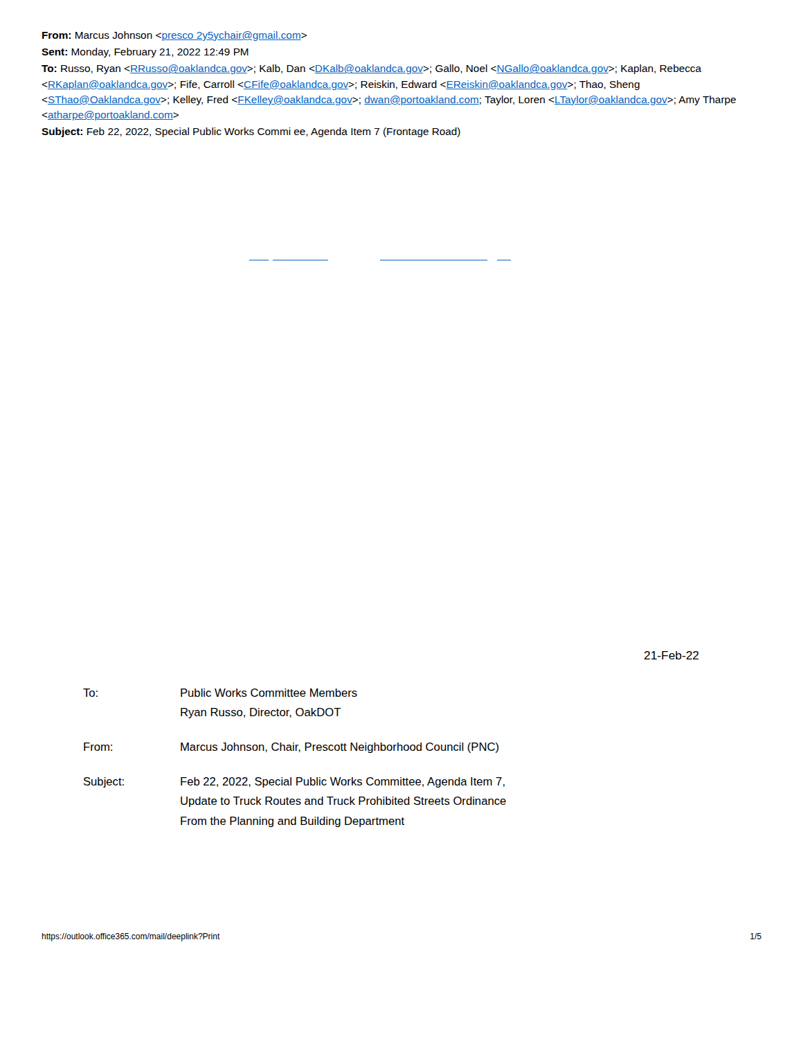From: Marcus Johnson <presco 2y5ychair@gmail.com>
Sent: Monday, February 21, 2022 12:49 PM
To: Russo, Ryan <RRusso@oaklandca.gov>; Kalb, Dan <DKalb@oaklandca.gov>; Gallo, Noel <NGallo@oaklandca.gov>; Kaplan, Rebecca <RKaplan@oaklandca.gov>; Fife, Carroll <CFife@oaklandca.gov>; Reiskin, Edward <EReiskin@oaklandca.gov>; Thao, Sheng <SThao@Oaklandca.gov>; Kelley, Fred <FKelley@oaklandca.gov>; dwan@portoakland.com; Taylor, Loren <LTaylor@oaklandca.gov>; Amy Tharpe <atharpe@portoakland.com>
Subject: Feb 22, 2022, Special Public Works Commi ee, Agenda Item 7 (Frontage Road)
21-Feb-22
| To: | Public Works Committee Members |
| | Ryan Russo, Director, OakDOT |
| From: | Marcus Johnson, Chair, Prescott Neighborhood Council (PNC) |
| Subject: | Feb 22, 2022, Special Public Works Committee, Agenda Item 7, |
| | Update to Truck Routes and Truck Prohibited Streets Ordinance |
| | From the Planning and Building Department |
https://outlook.office365.com/mail/deeplink?Print 1/5